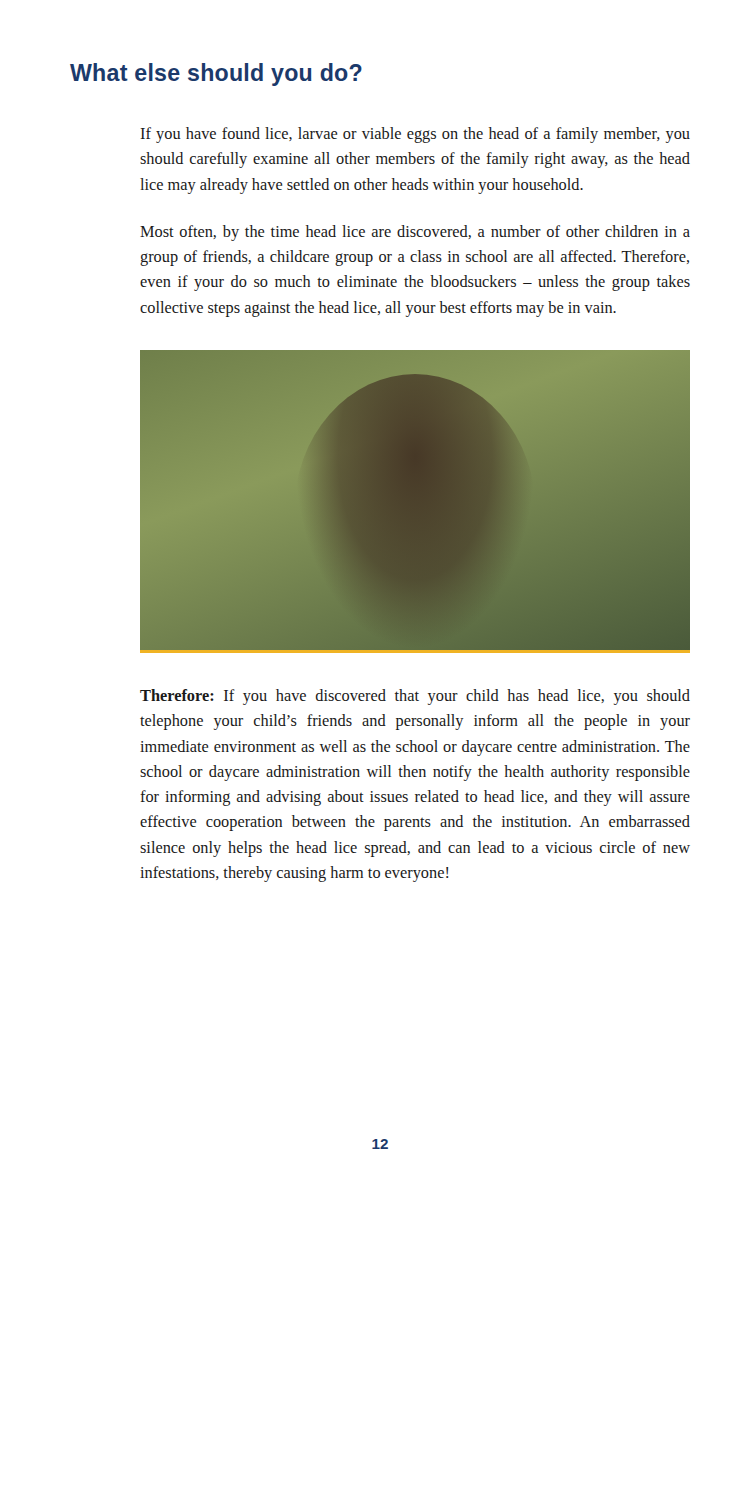What else should you do?
If you have found lice, larvae or viable eggs on the head of a family member, you should carefully examine all other members of the family right away, as the head lice may already have settled on other heads within your household.
Most often, by the time head lice are discovered, a number of other children in a group of friends, a childcare group or a class in school are all affected. Therefore, even if your do so much to eliminate the bloodsuckers – unless the group takes collective steps against the head lice, all your best efforts may be in vain.
Therefore: If you have discovered that your child has head lice, you should telephone your child’s friends and personally inform all the people in your immediate environment as well as the school or daycare centre administration. The school or daycare administration will then notify the health authority responsible for informing and advising about issues related to head lice, and they will assure effective cooperation between the parents and the institution. An embarrassed silence only helps the head lice spread, and can lead to a vicious circle of new infestations, thereby causing harm to everyone!
12